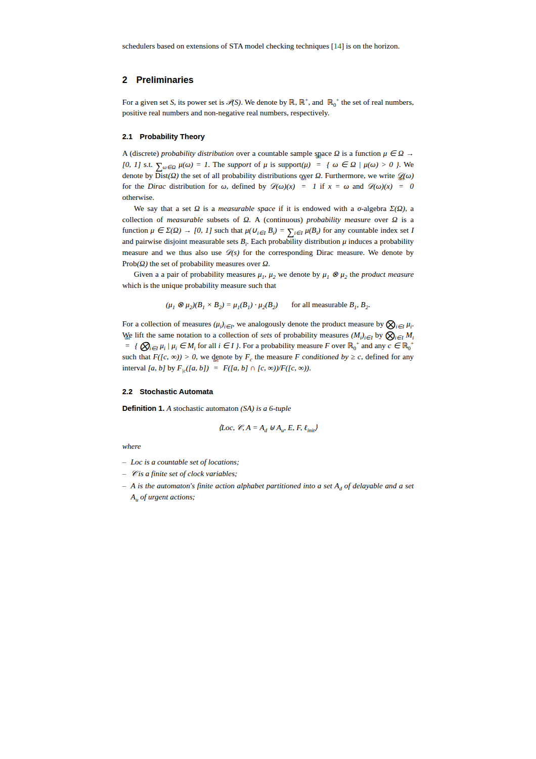schedulers based on extensions of STA model checking techniques [14] is on the horizon.
2 Preliminaries
For a given set S, its power set is 𝒫(S). We denote by ℝ, ℝ+, and ℝ0+ the set of real numbers, positive real numbers and non-negative real numbers, respectively.
2.1 Probability Theory
A (discrete) probability distribution over a countable sample space Ω is a function μ ∈ Ω → [0, 1] s.t. ∑ω∈Ω μ(ω) = 1. The support of μ is support(μ) def= { ω ∈ Ω | μ(ω) > 0 }. We denote by Dist(Ω) the set of all probability distributions over Ω. Furthermore, we write 𝒟(ω) for the Dirac distribution for ω, defined by 𝒟(ω)(x) def= 1 if x = ω and 𝒟(ω)(x) def= 0 otherwise.
We say that a set Ω is a measurable space if it is endowed with a σ-algebra Σ(Ω), a collection of measurable subsets of Ω. A (continuous) probability measure over Ω is a function μ ∈ Σ(Ω) → [0, 1] such that μ(∪i∈I Bi) = ∑i∈I μ(Bi) for any countable index set I and pairwise disjoint measurable sets Bi. Each probability distribution μ induces a probability measure and we thus also use 𝒟(s) for the corresponding Dirac measure. We denote by Prob(Ω) the set of probability measures over Ω.
Given a a pair of probability measures μ1, μ2 we denote by μ1 ⊗ μ2 the product measure which is the unique probability measure such that
(μ1 ⊗ μ2)(B1 × B2) = μ1(B1) · μ2(B2) for all measurable B1, B2.
For a collection of measures (μi)i∈I, we analogously denote the product measure by ⨂i∈I μi. We lift the same notation to a collection of sets of probability measures (Mi)i∈I by ⨂i∈I Mi def= { ⨂i∈I μi | μi ∈ Mi for all i ∈ I }. For a probability measure F over ℝ0+ and any c ∈ ℝ0+ such that F([c, ∞)) > 0, we denote by Fc the measure F conditioned by ≥ c, defined for any interval [a, b] by F|c([a, b]) def= F([a, b] ∩ [c, ∞))/F([c, ∞)).
2.2 Stochastic Automata
Definition 1. A stochastic automaton (SA) is a 6-tuple
⟨Loc, 𝒞, A = Ad ⊎ Au, E, F, ℓinit⟩
where
Loc is a countable set of locations;
𝒞 is a finite set of clock variables;
A is the automaton's finite action alphabet partitioned into a set Ad of delayable and a set Au of urgent actions;